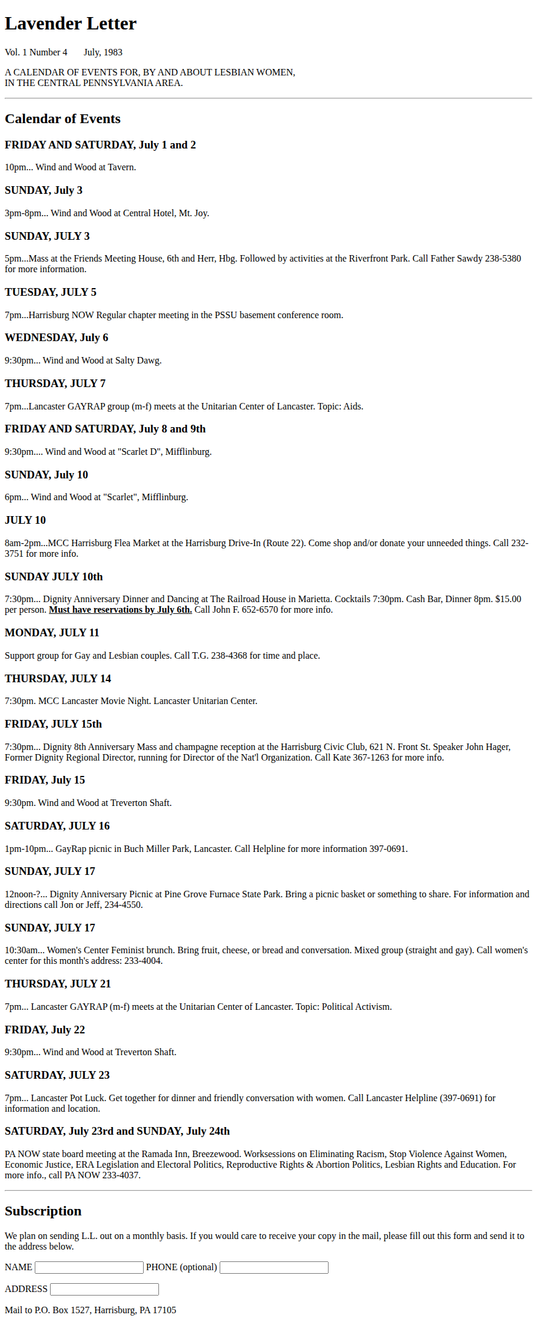Lavender Letter
Vol. 1 Number 4 July, 1983
A CALENDAR OF EVENTS FOR, BY AND ABOUT LESBIAN WOMEN,
IN THE CENTRAL PENNSYLVANIA AREA.
Calendar of Events
FRIDAY AND SATURDAY, July 1 and 2
10pm... Wind and Wood at Tavern.
SUNDAY, July 3
3pm-8pm... Wind and Wood at Central Hotel, Mt. Joy.
SUNDAY, JULY 3
5pm...Mass at the Friends Meeting House, 6th and Herr, Hbg. Followed by activities at the Riverfront Park. Call Father Sawdy 238-5380 for more information.
TUESDAY, JULY 5
7pm...Harrisburg NOW Regular chapter meeting in the PSSU basement conference room.
WEDNESDAY, July 6
9:30pm... Wind and Wood at Salty Dawg.
THURSDAY, JULY 7
7pm...Lancaster GAYRAP group (m-f) meets at the Unitarian Center of Lancaster. Topic: Aids.
FRIDAY AND SATURDAY, July 8 and 9th
9:30pm.... Wind and Wood at "Scarlet D", Mifflinburg.
SUNDAY, July 10
6pm... Wind and Wood at "Scarlet", Mifflinburg.
JULY 10
8am-2pm...MCC Harrisburg Flea Market at the Harrisburg Drive-In (Route 22). Come shop and/or donate your unneeded things. Call 232-3751 for more info.
SUNDAY JULY 10th
7:30pm... Dignity Anniversary Dinner and Dancing at The Railroad House in Marietta. Cocktails 7:30pm. Cash Bar, Dinner 8pm. $15.00 per person. Must have reservations by July 6th. Call John F. 652-6570 for more info.
MONDAY, JULY 11
Support group for Gay and Lesbian couples. Call T.G. 238-4368 for time and place.
THURSDAY, JULY 14
7:30pm. MCC Lancaster Movie Night. Lancaster Unitarian Center.
FRIDAY, JULY 15th
7:30pm... Dignity 8th Anniversary Mass and champagne reception at the Harrisburg Civic Club, 621 N. Front St. Speaker John Hager, Former Dignity Regional Director, running for Director of the Nat'l Organization. Call Kate 367-1263 for more info.
FRIDAY, July 15
9:30pm. Wind and Wood at Treverton Shaft.
SATURDAY, JULY 16
1pm-10pm... GayRap picnic in Buch Miller Park, Lancaster. Call Helpline for more information 397-0691.
SUNDAY, JULY 17
12noon-?... Dignity Anniversary Picnic at Pine Grove Furnace State Park. Bring a picnic basket or something to share. For information and directions call Jon or Jeff, 234-4550.
SUNDAY, JULY 17
10:30am... Women's Center Feminist brunch. Bring fruit, cheese, or bread and conversation. Mixed group (straight and gay). Call women's center for this month's address: 233-4004.
THURSDAY, JULY 21
7pm... Lancaster GAYRAP (m-f) meets at the Unitarian Center of Lancaster. Topic: Political Activism.
FRIDAY, July 22
9:30pm... Wind and Wood at Treverton Shaft.
SATURDAY, JULY 23
7pm... Lancaster Pot Luck. Get together for dinner and friendly conversation with women. Call Lancaster Helpline (397-0691) for information and location.
SATURDAY, July 23rd and SUNDAY, July 24th
PA NOW state board meeting at the Ramada Inn, Breezewood. Worksessions on Eliminating Racism, Stop Violence Against Women, Economic Justice, ERA Legislation and Electoral Politics, Reproductive Rights & Abortion Politics, Lesbian Rights and Education. For more info., call PA NOW 233-4037.
Subscription
We plan on sending L.L. out on a monthly basis. If you would care to receive your copy in the mail, please fill out this form and send it to the address below.
NAME PHONE (optional)
ADDRESS
Mail to P.O. Box 1527, Harrisburg, PA 17105